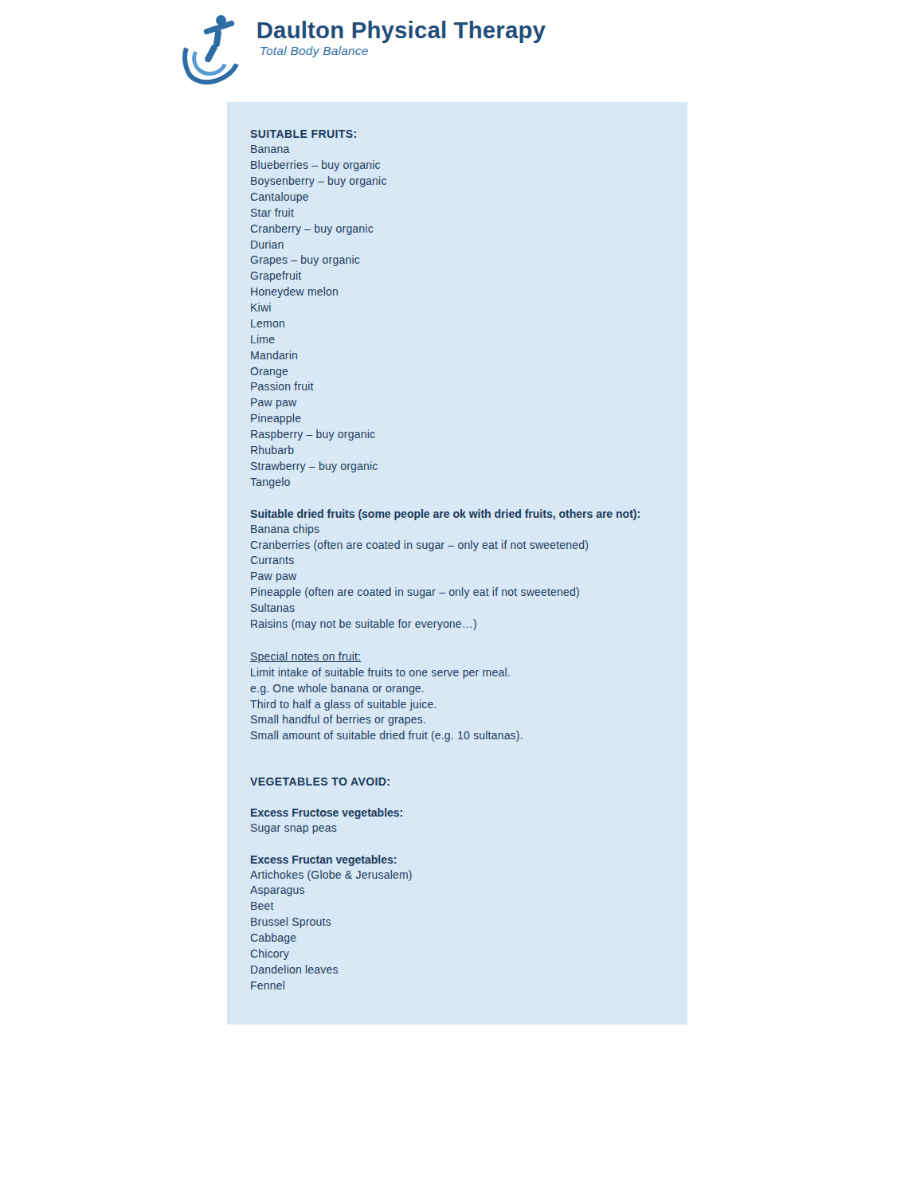Daulton Physical Therapy
Total Body Balance
SUITABLE FRUITS:
Banana
Blueberries – buy organic
Boysenberry – buy organic
Cantaloupe
Star fruit
Cranberry – buy organic
Durian
Grapes – buy organic
Grapefruit
Honeydew melon
Kiwi
Lemon
Lime
Mandarin
Orange
Passion fruit
Paw paw
Pineapple
Raspberry – buy organic
Rhubarb
Strawberry – buy organic
Tangelo
Suitable dried fruits (some people are ok with dried fruits, others are not):
Banana chips
Cranberries (often are coated in sugar – only eat if not sweetened)
Currants
Paw paw
Pineapple (often are coated in sugar – only eat if not sweetened)
Sultanas
Raisins (may not be suitable for everyone…)
Special notes on fruit:
Limit intake of suitable fruits to one serve per meal.
e.g. One whole banana or orange.
Third to half a glass of suitable juice.
Small handful of berries or grapes.
Small amount of suitable dried fruit (e.g. 10 sultanas).
VEGETABLES TO AVOID:
Excess Fructose vegetables:
Sugar snap peas
Excess Fructan vegetables:
Artichokes (Globe & Jerusalem)
Asparagus
Beet
Brussel Sprouts
Cabbage
Chicory
Dandelion leaves
Fennel